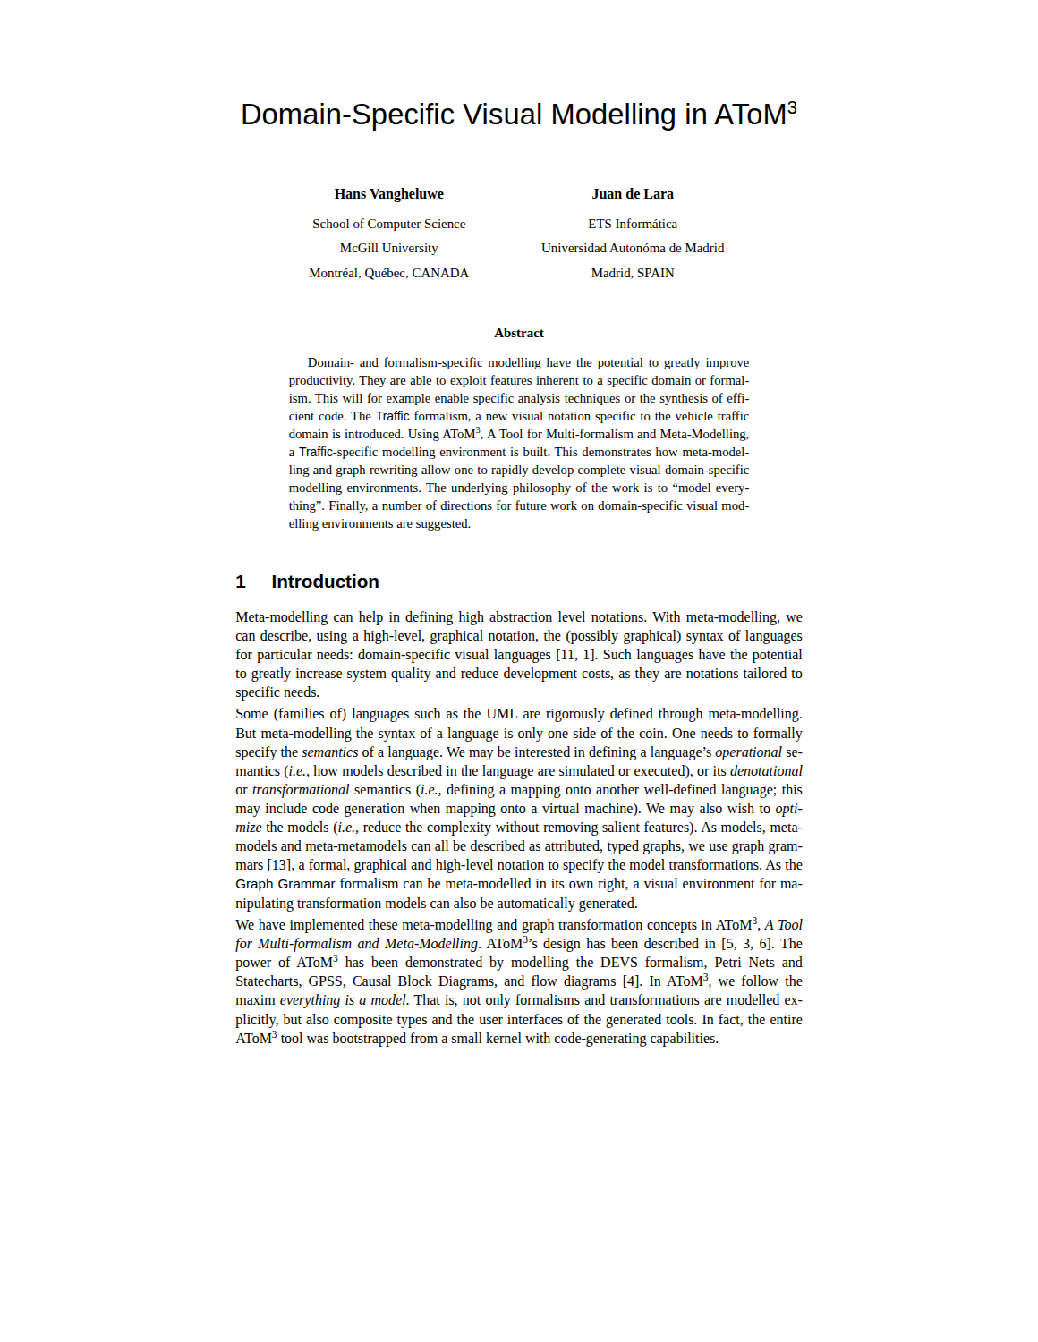Domain-Specific Visual Modelling in AToM3
| Hans Vangheluwe | Juan de Lara |
| School of Computer Science | ETS Informática |
| McGill University | Universidad Autonóma de Madrid |
| Montréal, Québec, CANADA | Madrid, SPAIN |
Abstract
Domain- and formalism-specific modelling have the potential to greatly improve productivity. They are able to exploit features inherent to a specific domain or formalism. This will for example enable specific analysis techniques or the synthesis of efficient code. The Traffic formalism, a new visual notation specific to the vehicle traffic domain is introduced. Using AToM3, A Tool for Multi-formalism and Meta-Modelling, a Traffic-specific modelling environment is built. This demonstrates how meta-modelling and graph rewriting allow one to rapidly develop complete visual domain-specific modelling environments. The underlying philosophy of the work is to “model everything”. Finally, a number of directions for future work on domain-specific visual modelling environments are suggested.
1 Introduction
Meta-modelling can help in defining high abstraction level notations. With meta-modelling, we can describe, using a high-level, graphical notation, the (possibly graphical) syntax of languages for particular needs: domain-specific visual languages [11, 1]. Such languages have the potential to greatly increase system quality and reduce development costs, as they are notations tailored to specific needs.
Some (families of) languages such as the UML are rigorously defined through meta-modelling. But meta-modelling the syntax of a language is only one side of the coin. One needs to formally specify the semantics of a language. We may be interested in defining a language’s operational semantics (i.e., how models described in the language are simulated or executed), or its denotational or transformational semantics (i.e., defining a mapping onto another well-defined language; this may include code generation when mapping onto a virtual machine). We may also wish to optimize the models (i.e., reduce the complexity without removing salient features). As models, meta-models and meta-metamodels can all be described as attributed, typed graphs, we use graph grammars [13], a formal, graphical and high-level notation to specify the model transformations. As the Graph Grammar formalism can be meta-modelled in its own right, a visual environment for manipulating transformation models can also be automatically generated.
We have implemented these meta-modelling and graph transformation concepts in AToM3, A Tool for Multi-formalism and Meta-Modelling. AToM3’s design has been described in [5, 3, 6]. The power of AToM3 has been demonstrated by modelling the DEVS formalism, Petri Nets and Statecharts, GPSS, Causal Block Diagrams, and flow diagrams [4]. In AToM3, we follow the maxim everything is a model. That is, not only formalisms and transformations are modelled explicitly, but also composite types and the user interfaces of the generated tools. In fact, the entire AToM3 tool was bootstrapped from a small kernel with code-generating capabilities.